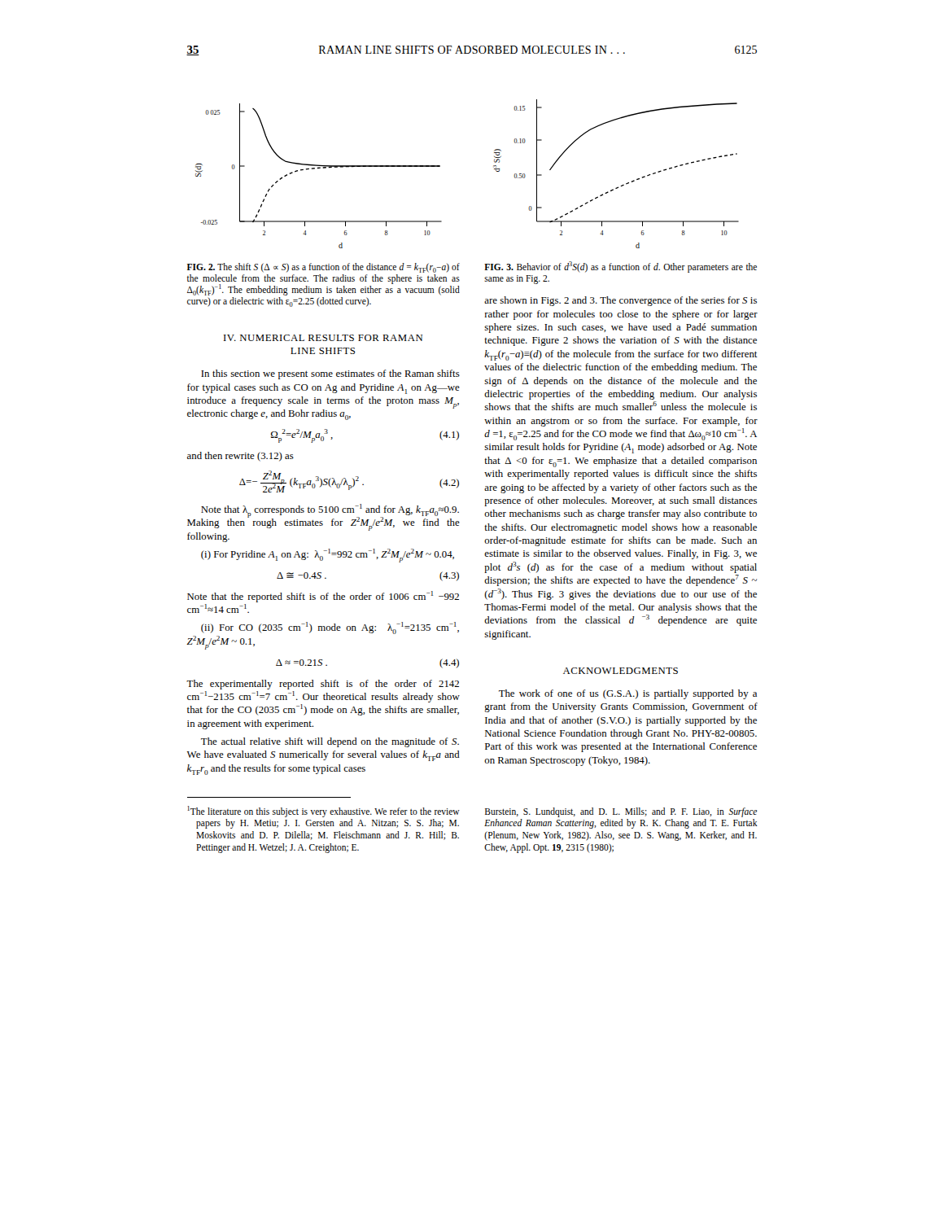35
RAMAN LINE SHIFTS OF ADSORBED MOLECULES IN . . .
6125
0 025 0 -0.025 S(d) 2 4 6 8 10 d
FIG. 2. The shift S (Δ ∝ S) as a function of the distance d = kTF(r0−a) of the molecule from the surface. The radius of the sphere is taken as Δ0(kTF)−1. The embedding medium is taken either as a vacuum (solid curve) or a dielectric with ε0=2.25 (dotted curve).
IV. NUMERICAL RESULTS FOR RAMAN
LINE SHIFTS
In this section we present some estimates of the Raman shifts for typical cases such as CO on Ag and Pyridine A1 on Ag—we introduce a frequency scale in terms of the proton mass Mp, electronic charge e, and Bohr radius a0,
Ωp2=e2/Mpa03 ,
(4.1)
and then rewrite (3.12) as
Δ=− Z2Mp 2e2M (kTFa03)S(λ0/λp)2 .
(4.2)
Note that λp corresponds to 5100 cm−1 and for Ag, kTFa0≈0.9. Making then rough estimates for Z2Mp/e2M, we find the following.
(i) For Pyridine A1 on Ag: λ0−1=992 cm−1, Z2Mp/e2M ~ 0.04,
Δ ≅ −0.4S .
(4.3)
Note that the reported shift is of the order of 1006 cm−1 −992 cm−1≈14 cm−1.
(ii) For CO (2035 cm−1) mode on Ag: λ0−1=2135 cm−1, Z2Mp/e2M ~ 0.1,
Δ ≈ =0.21S .
(4.4)
The experimentally reported shift is of the order of 2142 cm−1−2135 cm−1=7 cm−1. Our theoretical results already show that for the CO (2035 cm−1) mode on Ag, the shifts are smaller, in agreement with experiment.
The actual relative shift will depend on the magnitude of S. We have evaluated S numerically for several values of kTFa and kTFr0 and the results for some typical cases
0.15 0.10 0.50 0 d​3 S(d) 2 4 6 8 10 d
FIG. 3. Behavior of d3S(d) as a function of d. Other parameters are the same as in Fig. 2.
are shown in Figs. 2 and 3. The convergence of the series for S is rather poor for molecules too close to the sphere or for larger sphere sizes. In such cases, we have used a Padé summation technique. Figure 2 shows the variation of S with the distance kTF(r0−a)≡(d) of the molecule from the surface for two different values of the dielectric function of the embedding medium. The sign of Δ depends on the distance of the molecule and the dielectric properties of the embedding medium. Our analysis shows that the shifts are much smaller6 unless the molecule is within an angstrom or so from the surface. For example, for d =1, ε0=2.25 and for the CO mode we find that Δω0≈10 cm−1. A similar result holds for Pyridine (A1 mode) adsorbed or Ag. Note that Δ <0 for ε0=1. We emphasize that a detailed comparison with experimentally reported values is difficult since the shifts are going to be affected by a variety of other factors such as the presence of other molecules. Moreover, at such small distances other mechanisms such as charge transfer may also contribute to the shifts. Our electromagnetic model shows how a reasonable order-of-magnitude estimate for shifts can be made. Such an estimate is similar to the observed values. Finally, in Fig. 3, we plot d3s (d) as for the case of a medium without spatial dispersion; the shifts are expected to have the dependence7 S ~(d−3). Thus Fig. 3 gives the deviations due to our use of the Thomas-Fermi model of the metal. Our analysis shows that the deviations from the classical d −3 dependence are quite significant.
ACKNOWLEDGMENTS
The work of one of us (G.S.A.) is partially supported by a grant from the University Grants Commission, Government of India and that of another (S.V.O.) is partially supported by the National Science Foundation through Grant No. PHY-82-00805. Part of this work was presented at the International Conference on Raman Spectroscopy (Tokyo, 1984).
1The literature on this subject is very exhaustive. We refer to the review papers by H. Metiu; J. I. Gersten and A. Nitzan; S. S. Jha; M. Moskovits and D. P. Dilella; M. Fleischmann and J. R. Hill; B. Pettinger and H. Wetzel; J. A. Creighton; E.
Burstein, S. Lundquist, and D. L. Mills; and P. F. Liao, in Surface Enhanced Raman Scattering, edited by R. K. Chang and T. E. Furtak (Plenum, New York, 1982). Also, see D. S. Wang, M. Kerker, and H. Chew, Appl. Opt. 19, 2315 (1980);